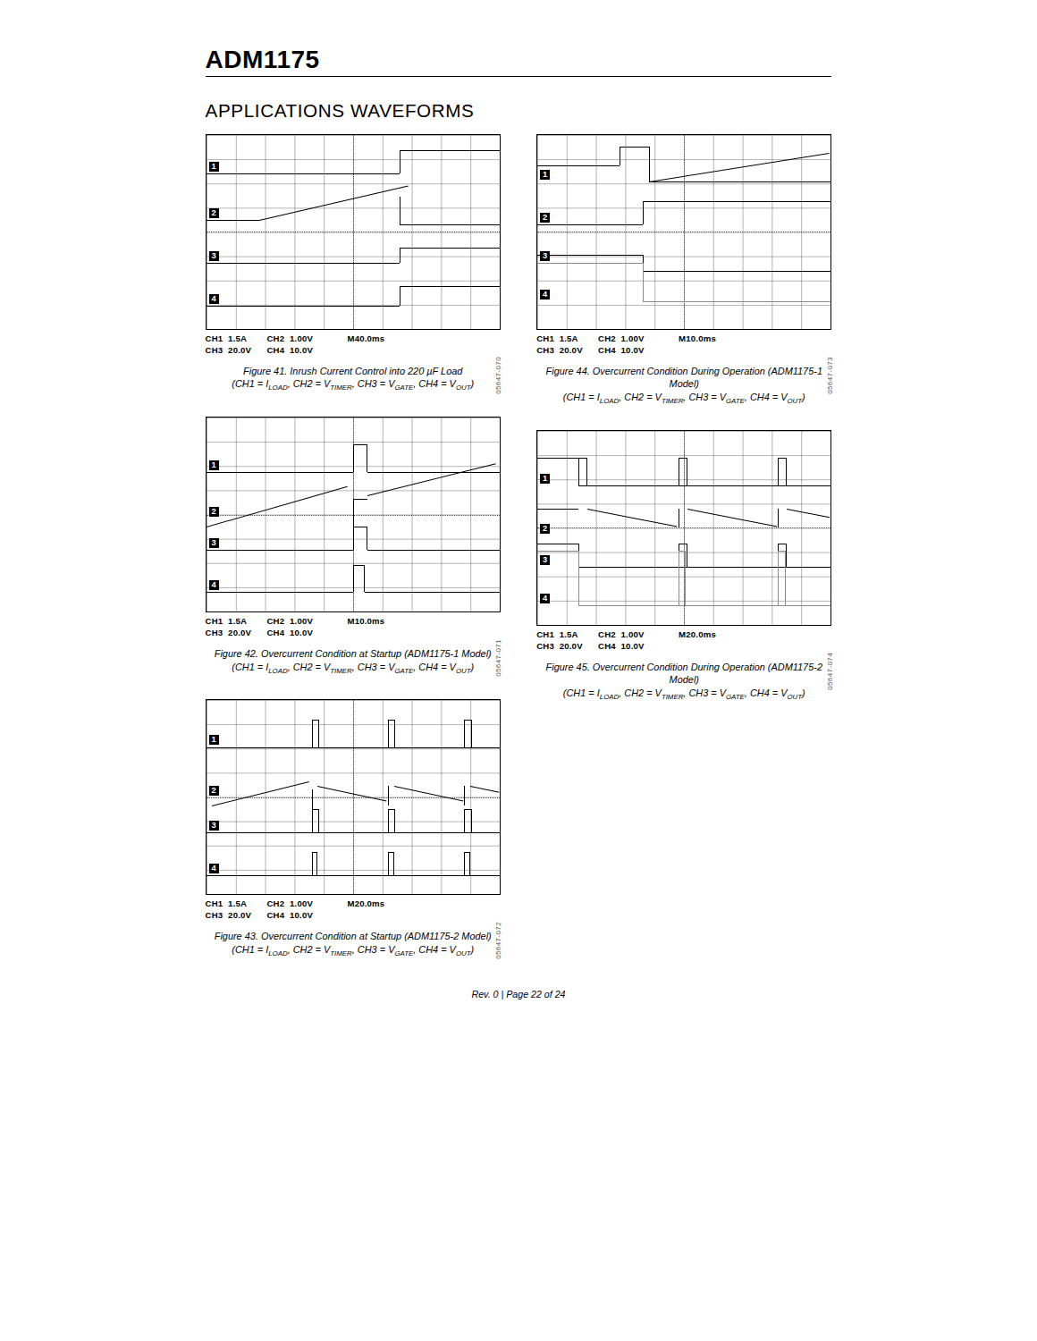ADM1175
Applications Waveforms
1 2 3 4
CH1 1.5A CH3 20.0V
CH2 1.00V CH4 10.0V
M40.0ms
05647-070
Figure 41. Inrush Current Control into 220 µF Load
(CH1 = ILOAD, CH2 = VTIMER, CH3 = VGATE, CH4 = VOUT)
1 2 3 4
CH1 1.5A CH3 20.0V
CH2 1.00V CH4 10.0V
M10.0ms
05647-071
Figure 42. Overcurrent Condition at Startup (ADM1175-1 Model)
(CH1 = ILOAD, CH2 = VTIMER, CH3 = VGATE, CH4 = VOUT)
1 2 3 4
CH1 1.5A CH3 20.0V
CH2 1.00V CH4 10.0V
M20.0ms
05647-072
Figure 43. Overcurrent Condition at Startup (ADM1175-2 Model)
(CH1 = ILOAD, CH2 = VTIMER, CH3 = VGATE, CH4 = VOUT)
1 2 3 4
CH1 1.5A CH3 20.0V
CH2 1.00V CH4 10.0V
M10.0ms
05647-073
Figure 44. Overcurrent Condition During Operation (ADM1175-1 Model)
(CH1 = ILOAD, CH2 = VTIMER, CH3 = VGATE, CH4 = VOUT)
1 2 3 4
CH1 1.5A CH3 20.0V
CH2 1.00V CH4 10.0V
M20.0ms
05647-074
Figure 45. Overcurrent Condition During Operation (ADM1175-2 Model)
(CH1 = ILOAD, CH2 = VTIMER, CH3 = VGATE, CH4 = VOUT)
Rev. 0 | Page 22 of 24